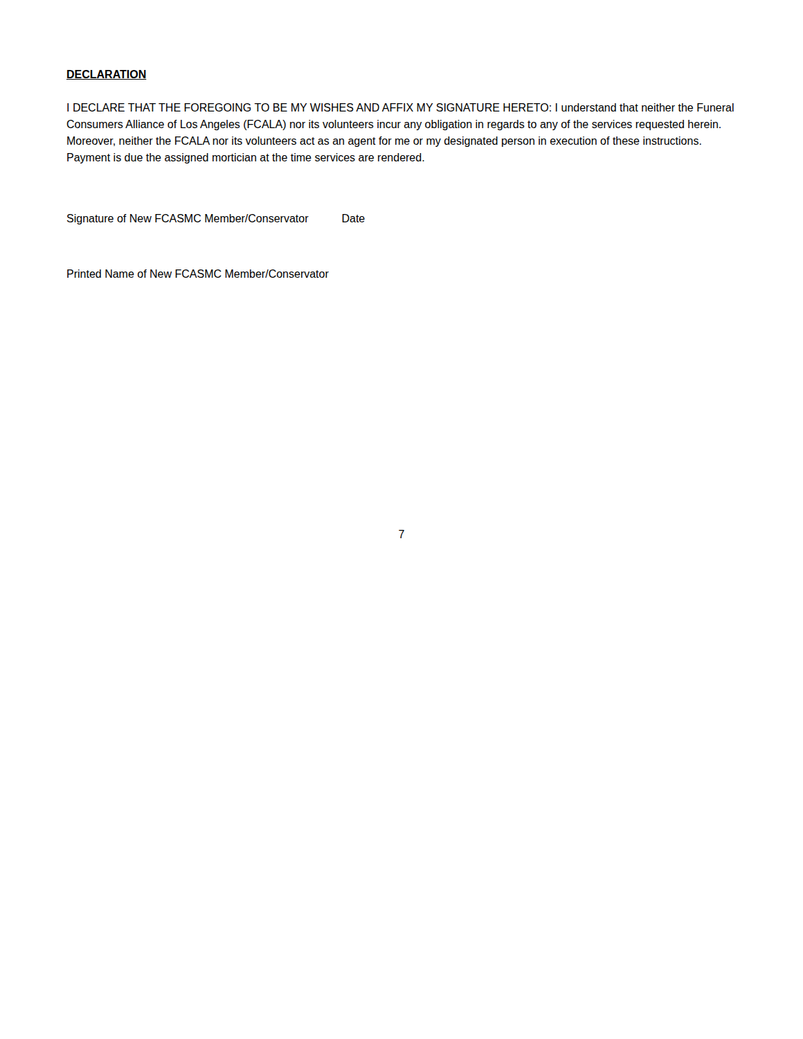DECLARATION
I DECLARE THAT THE FOREGOING TO BE MY WISHES AND AFFIX MY SIGNATURE HERETO: I understand that neither the Funeral Consumers Alliance of Los Angeles (FCALA) nor its volunteers incur any obligation in regards to any of the services requested herein. Moreover, neither the FCALA nor its volunteers act as an agent for me or my designated person in execution of these instructions. Payment is due the assigned mortician at the time services are rendered.
Signature of New FCASMC Member/ConservatorDate
Printed Name of New FCASMC Member/Conservator
7